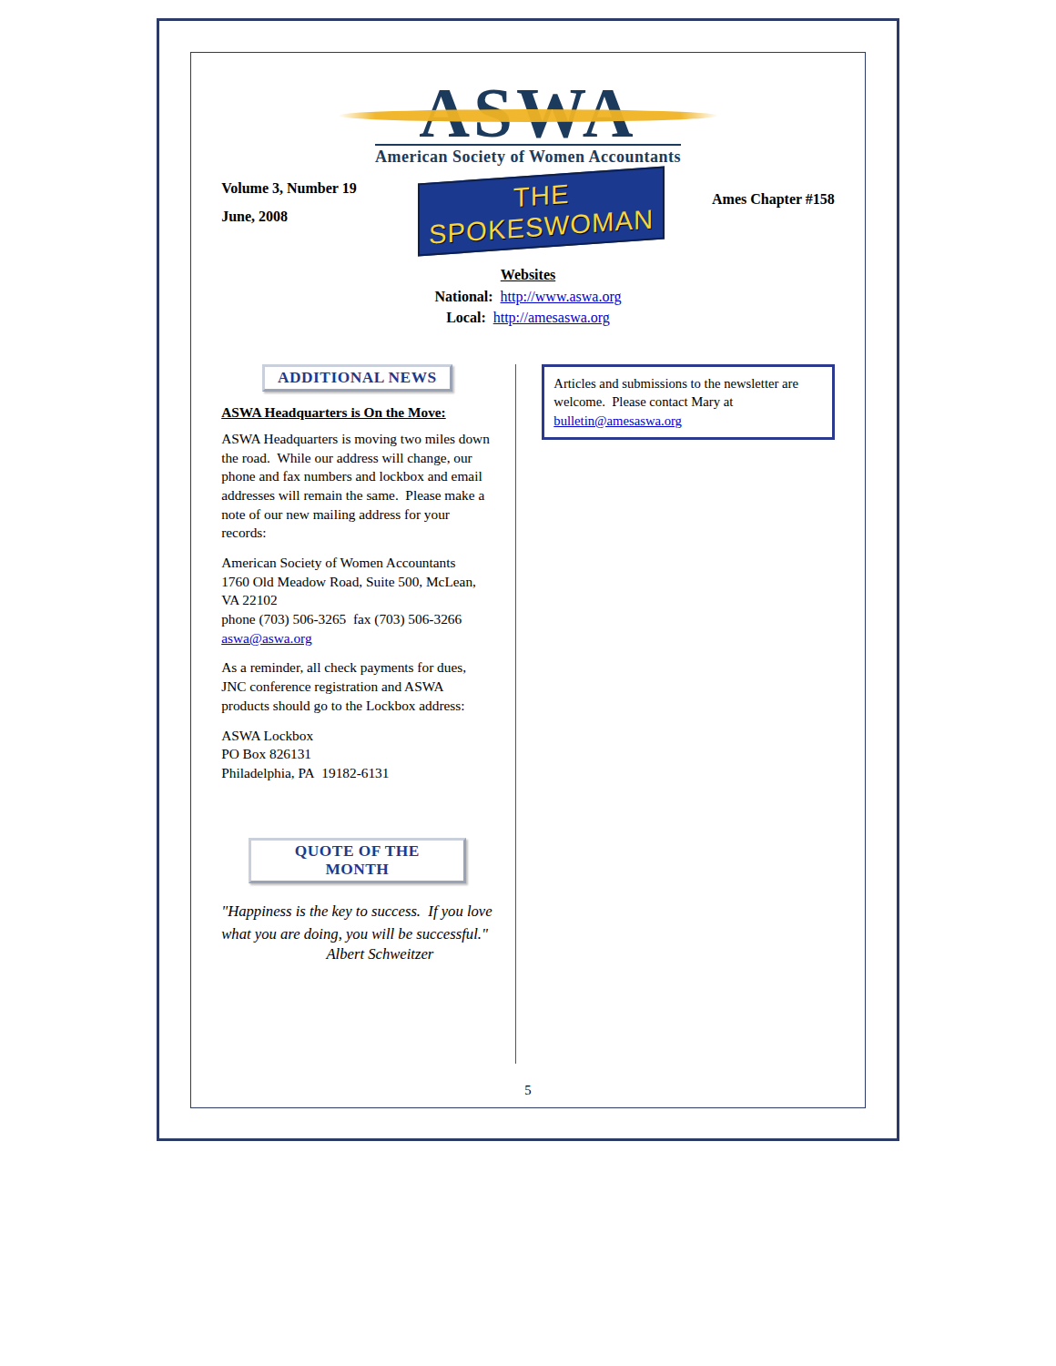ASWA
American Society of Women Accountants
Volume 3, Number 19
June, 2008
THE SPOKESWOMAN
Ames Chapter #158
Websites
National: http://www.aswa.org
Local: http://amesaswa.org
ADDITIONAL NEWS
ASWA Headquarters is On the Move:
ASWA Headquarters is moving two miles down the road. While our address will change, our phone and fax numbers and lockbox and email addresses will remain the same. Please make a note of our new mailing address for your records:
American Society of Women Accountants
1760 Old Meadow Road, Suite 500, McLean, VA 22102
phone (703) 506-3265 fax (703) 506-3266
aswa@aswa.org
As a reminder, all check payments for dues, JNC conference registration and ASWA products should go to the Lockbox address:
ASWA Lockbox
PO Box 826131
Philadelphia, PA 19182-6131
QUOTE OF THE MONTH
"Happiness is the key to success. If you love what you are doing, you will be successful."
Albert Schweitzer
Articles and submissions to the newsletter are welcome. Please contact Mary at bulletin@amesaswa.org
5